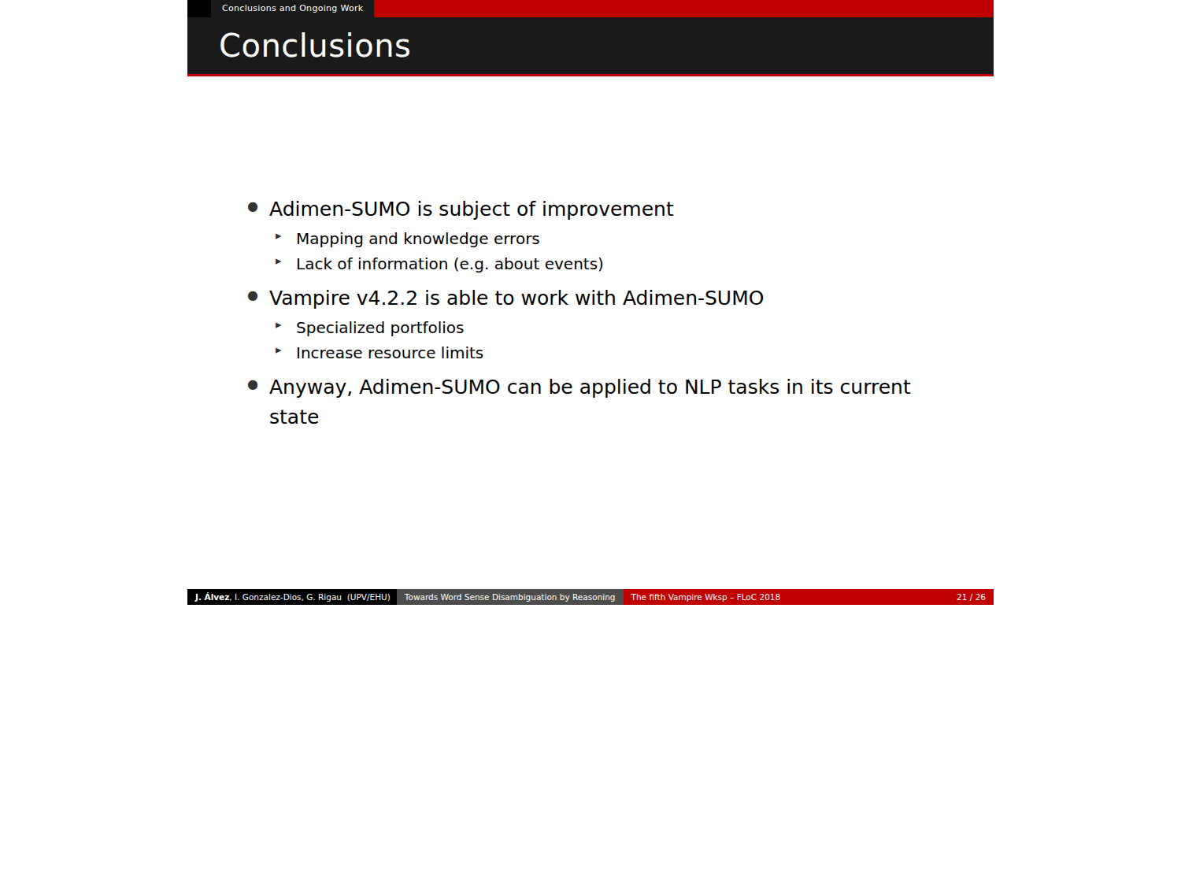Conclusions and Ongoing Work
Conclusions
Adimen-SUMO is subject of improvement
Mapping and knowledge errors
Lack of information (e.g. about events)
Vampire v4.2.2 is able to work with Adimen-SUMO
Specialized portfolios
Increase resource limits
Anyway, Adimen-SUMO can be applied to NLP tasks in its current state
J. Álvez, I. Gonzalez-Dios, G. Rigau (UPV/EHU)
Towards Word Sense Disambiguation by Reasoning
The fifth Vampire Wksp – FLoC 201821 / 26